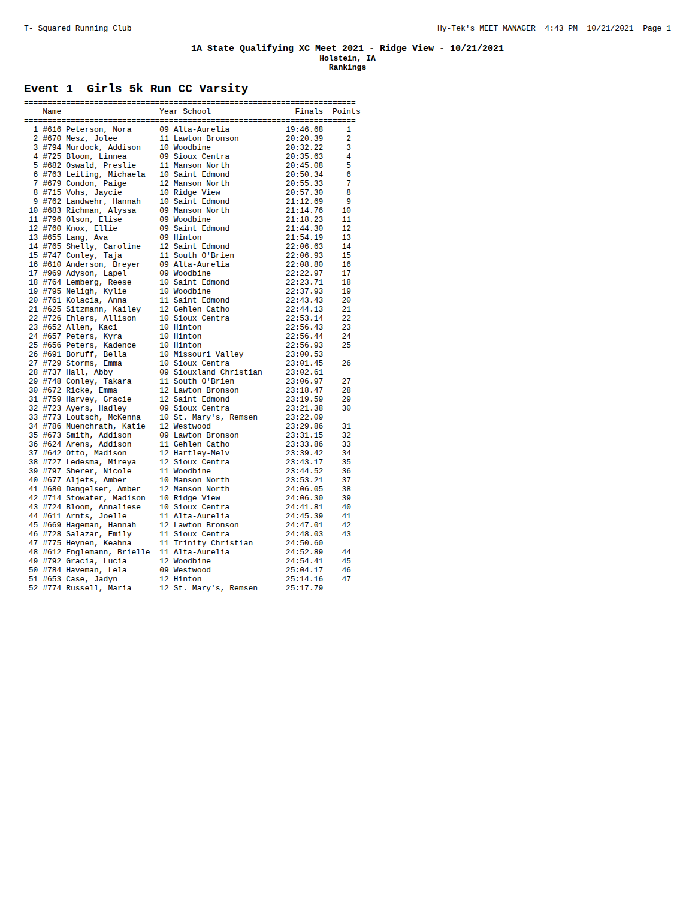T- Squared Running Club Hy-Tek's MEET MANAGER 4:43 PM 10/21/2021 Page 1
1A State Qualifying XC Meet 2021 - Ridge View - 10/21/2021
Holstein, IA
Rankings
Event 1 Girls 5k Run CC Varsity
=======================================================================
    Name                     Year School                  Finals  Points
=======================================================================
  1 #616 Peterson, Nora      09 Alta-Aurelia            19:46.68     1
  2 #670 Mesz, Jolee         11 Lawton Bronson          20:20.39     2
  3 #794 Murdock, Addison    10 Woodbine                20:32.22     3
  4 #725 Bloom, Linnea       09 Sioux Centra            20:35.63     4
  5 #682 Oswald, Preslie     11 Manson North            20:45.08     5
  6 #763 Leiting, Michaela   10 Saint Edmond            20:50.34     6
  7 #679 Condon, Paige       12 Manson North            20:55.33     7
  8 #715 Vohs, Jaycie        10 Ridge View              20:57.30     8
  9 #762 Landwehr, Hannah    10 Saint Edmond            21:12.69     9
 10 #683 Richman, Alyssa     09 Manson North            21:14.76    10
 11 #796 Olson, Elise        09 Woodbine                21:18.23    11
 12 #760 Knox, Ellie         09 Saint Edmond            21:44.30    12
 13 #655 Lang, Ava           09 Hinton                  21:54.19    13
 14 #765 Shelly, Caroline    12 Saint Edmond            22:06.63    14
 15 #747 Conley, Taja        11 South O'Brien           22:06.93    15
 16 #610 Anderson, Breyer    09 Alta-Aurelia            22:08.80    16
 17 #969 Adyson, Lapel       09 Woodbine                22:22.97    17
 18 #764 Lemberg, Reese      10 Saint Edmond            22:23.71    18
 19 #795 Neligh, Kylie       10 Woodbine                22:37.93    19
 20 #761 Kolacia, Anna       11 Saint Edmond            22:43.43    20
 21 #625 Sitzmann, Kailey    12 Gehlen Catho            22:44.13    21
 22 #726 Ehlers, Allison     10 Sioux Centra            22:53.14    22
 23 #652 Allen, Kaci         10 Hinton                  22:56.43    23
 24 #657 Peters, Kyra        10 Hinton                  22:56.44    24
 25 #656 Peters, Kadence     10 Hinton                  22:56.93    25
 26 #691 Boruff, Bella       10 Missouri Valley         23:00.53
 27 #729 Storms, Emma        10 Sioux Centra            23:01.45    26
 28 #737 Hall, Abby          09 Siouxland Christian     23:02.61
 29 #748 Conley, Takara      11 South O'Brien           23:06.97    27
 30 #672 Ricke, Emma         12 Lawton Bronson          23:18.47    28
 31 #759 Harvey, Gracie      12 Saint Edmond            23:19.59    29
 32 #723 Ayers, Hadley       09 Sioux Centra            23:21.38    30
 33 #773 Loutsch, McKenna    10 St. Mary's, Remsen      23:22.09
 34 #786 Muenchrath, Katie   12 Westwood                23:29.86    31
 35 #673 Smith, Addison      09 Lawton Bronson          23:31.15    32
 36 #624 Arens, Addison      11 Gehlen Catho            23:33.86    33
 37 #642 Otto, Madison       12 Hartley-Melv            23:39.42    34
 38 #727 Ledesma, Mireya     12 Sioux Centra            23:43.17    35
 39 #797 Sherer, Nicole      11 Woodbine                23:44.52    36
 40 #677 Aljets, Amber       10 Manson North            23:53.21    37
 41 #680 Dangelser, Amber    12 Manson North            24:06.05    38
 42 #714 Stowater, Madison   10 Ridge View              24:06.30    39
 43 #724 Bloom, Annaliese    10 Sioux Centra            24:41.81    40
 44 #611 Arnts, Joelle       11 Alta-Aurelia            24:45.39    41
 45 #669 Hageman, Hannah     12 Lawton Bronson          24:47.01    42
 46 #728 Salazar, Emily      11 Sioux Centra            24:48.03    43
 47 #775 Heynen, Keahna      11 Trinity Christian       24:50.60
 48 #612 Englemann, Brielle  11 Alta-Aurelia            24:52.89    44
 49 #792 Gracia, Lucia       12 Woodbine                24:54.41    45
 50 #784 Haveman, Lela       09 Westwood                25:04.17    46
 51 #653 Case, Jadyn         12 Hinton                  25:14.16    47
 52 #774 Russell, Maria      12 St. Mary's, Remsen      25:17.79